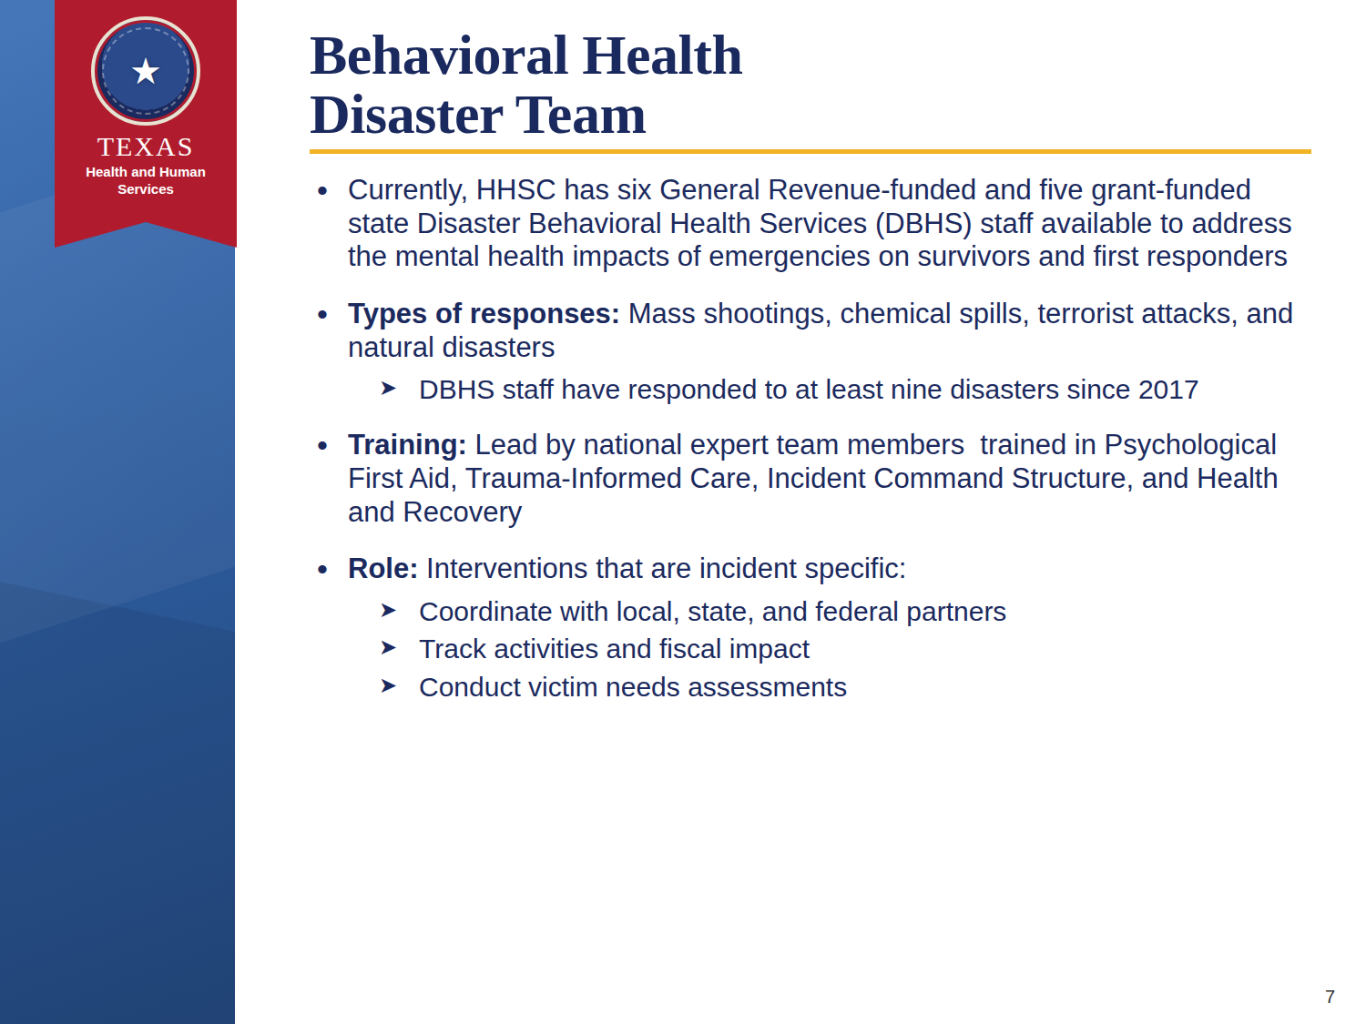★
TEXAS
Health and Human
Services
Behavioral Health
Disaster Team
Currently, HHSC has six General Revenue-funded and five grant-funded state Disaster Behavioral Health Services (DBHS) staff available to address the mental health impacts of emergencies on survivors and first responders
Types of responses: Mass shootings, chemical spills, terrorist attacks, and natural disasters
DBHS staff have responded to at least nine disasters since 2017
Training: Lead by national expert team members trained in Psychological First Aid, Trauma-Informed Care, Incident Command Structure, and Health and Recovery
Role: Interventions that are incident specific:
Coordinate with local, state, and federal partners
Track activities and fiscal impact
Conduct victim needs assessments
7